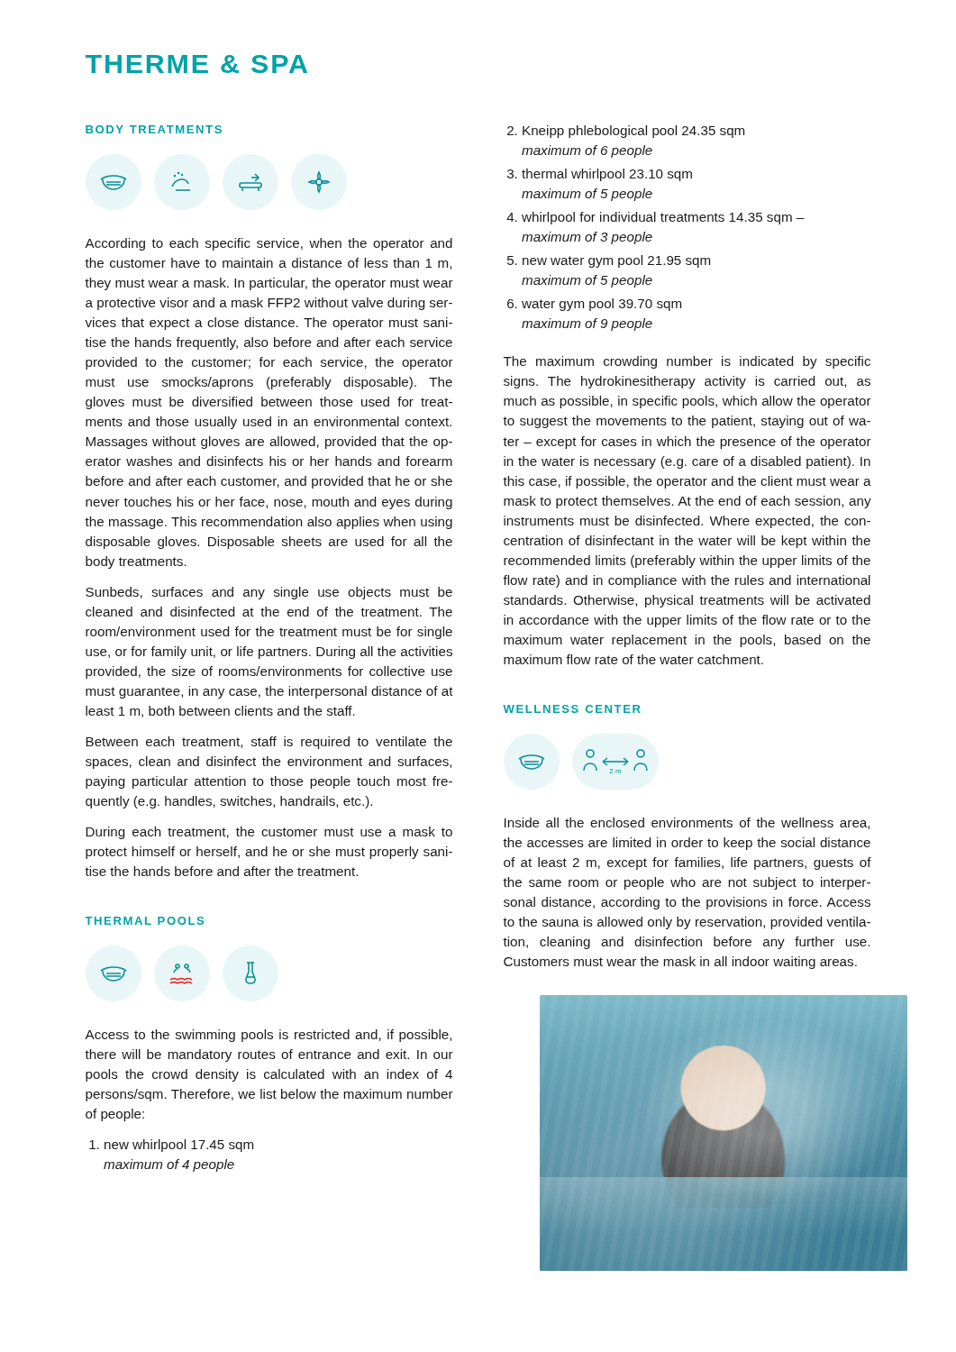Therme & Spa
Body treatments
According to each specific service, when the operator and the customer have to maintain a distance of less than 1 m, they must wear a mask. In particular, the operator must wear a protective visor and a mask FFP2 without valve during services that expect a close distance. The operator must sanitise the hands frequently, also before and after each service provided to the customer; for each service, the operator must use smocks/aprons (preferably disposable). The gloves must be diversified between those used for treatments and those usually used in an environmental context. Massages without gloves are allowed, provided that the operator washes and disinfects his or her hands and forearm before and after each customer, and provided that he or she never touches his or her face, nose, mouth and eyes during the massage. This recommendation also applies when using disposable gloves. Disposable sheets are used for all the body treatments.
Sunbeds, surfaces and any single use objects must be cleaned and disinfected at the end of the treatment. The room/environment used for the treatment must be for single use, or for family unit, or life partners. During all the activities provided, the size of rooms/environments for collective use must guarantee, in any case, the interpersonal distance of at least 1 m, both between clients and the staff.
Between each treatment, staff is required to ventilate the spaces, clean and disinfect the environment and surfaces, paying particular attention to those people touch most frequently (e.g. handles, switches, handrails, etc.).
During each treatment, the customer must use a mask to protect himself or herself, and he or she must properly sanitise the hands before and after the treatment.
Thermal pools
Access to the swimming pools is restricted and, if possible, there will be mandatory routes of entrance and exit. In our pools the crowd density is calculated with an index of 4 persons/sqm. Therefore, we list below the maximum number of people:
new whirlpool 17.45 sqmmaximum of 4 people
Kneipp phlebological pool 24.35 sqmmaximum of 6 people
thermal whirlpool 23.10 sqmmaximum of 5 people
whirlpool for individual treatments 14.35 sqm – maximum of 3 people
new water gym pool 21.95 sqmmaximum of 5 people
water gym pool 39.70 sqmmaximum of 9 people
The maximum crowding number is indicated by specific signs. The hydrokinesitherapy activity is carried out, as much as possible, in specific pools, which allow the operator to suggest the movements to the patient, staying out of water – except for cases in which the presence of the operator in the water is necessary (e.g. care of a disabled patient). In this case, if possible, the operator and the client must wear a mask to protect themselves. At the end of each session, any instruments must be disinfected. Where expected, the concentration of disinfectant in the water will be kept within the recommended limits (preferably within the upper limits of the flow rate) and in compliance with the rules and international standards. Otherwise, physical treatments will be activated in accordance with the upper limits of the flow rate or to the maximum water replacement in the pools, based on the maximum flow rate of the water catchment.
Wellness center
2 m
Inside all the enclosed environments of the wellness area, the accesses are limited in order to keep the social distance of at least 2 m, except for families, life partners, guests of the same room or people who are not subject to interpersonal distance, according to the provisions in force. Access to the sauna is allowed only by reservation, provided ventilation, cleaning and disinfection before any further use. Customers must wear the mask in all indoor waiting areas.